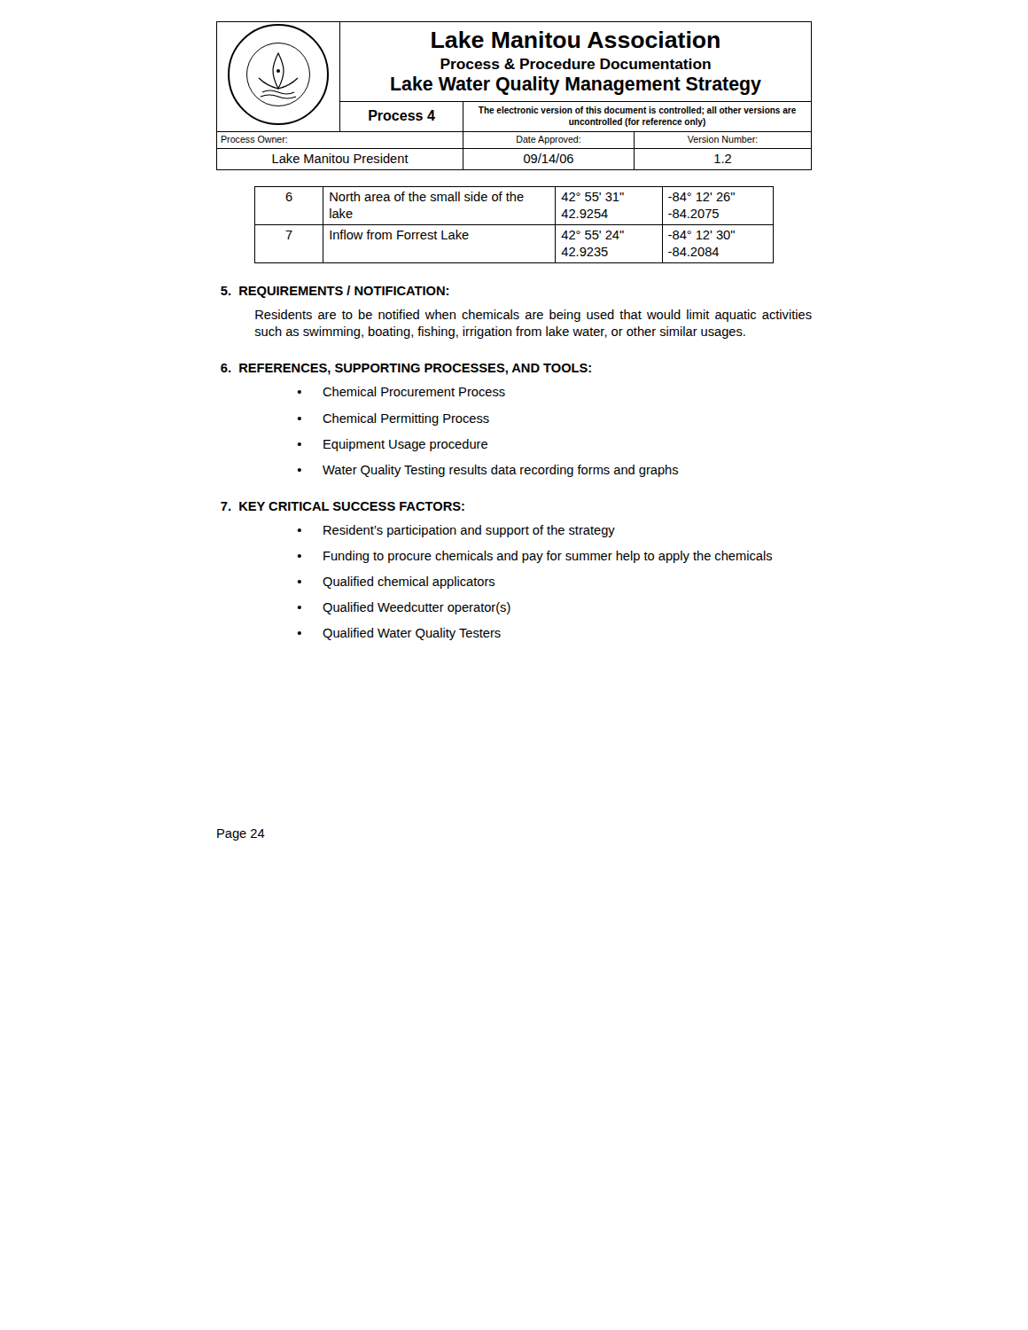| | Lake Manitou Association Process & Procedure Documentation Lake Water Quality Management Strategy |
| Process 4 | The electronic version of this document is controlled; all other versions are uncontrolled (for reference only) |
| Process Owner: | Date Approved: | Version Number: |
| Lake Manitou President | 09/14/06 | 1.2 |
| 6 | North area of the small side of the lake | 42° 55' 31" 42.9254 | -84° 12' 26" -84.2075 |
| 7 | Inflow from Forrest Lake | 42° 55' 24" 42.9235 | -84° 12' 30" -84.2084 |
5. REQUIREMENTS / NOTIFICATION:
Residents are to be notified when chemicals are being used that would limit aquatic activities such as swimming, boating, fishing, irrigation from lake water, or other similar usages.
6. REFERENCES, SUPPORTING PROCESSES, AND TOOLS:
Chemical Procurement Process
Chemical Permitting Process
Equipment Usage procedure
Water Quality Testing results data recording forms and graphs
7. KEY CRITICAL SUCCESS FACTORS:
Resident’s participation and support of the strategy
Funding to procure chemicals and pay for summer help to apply the chemicals
Qualified chemical applicators
Qualified Weedcutter operator(s)
Qualified Water Quality Testers
Page 24